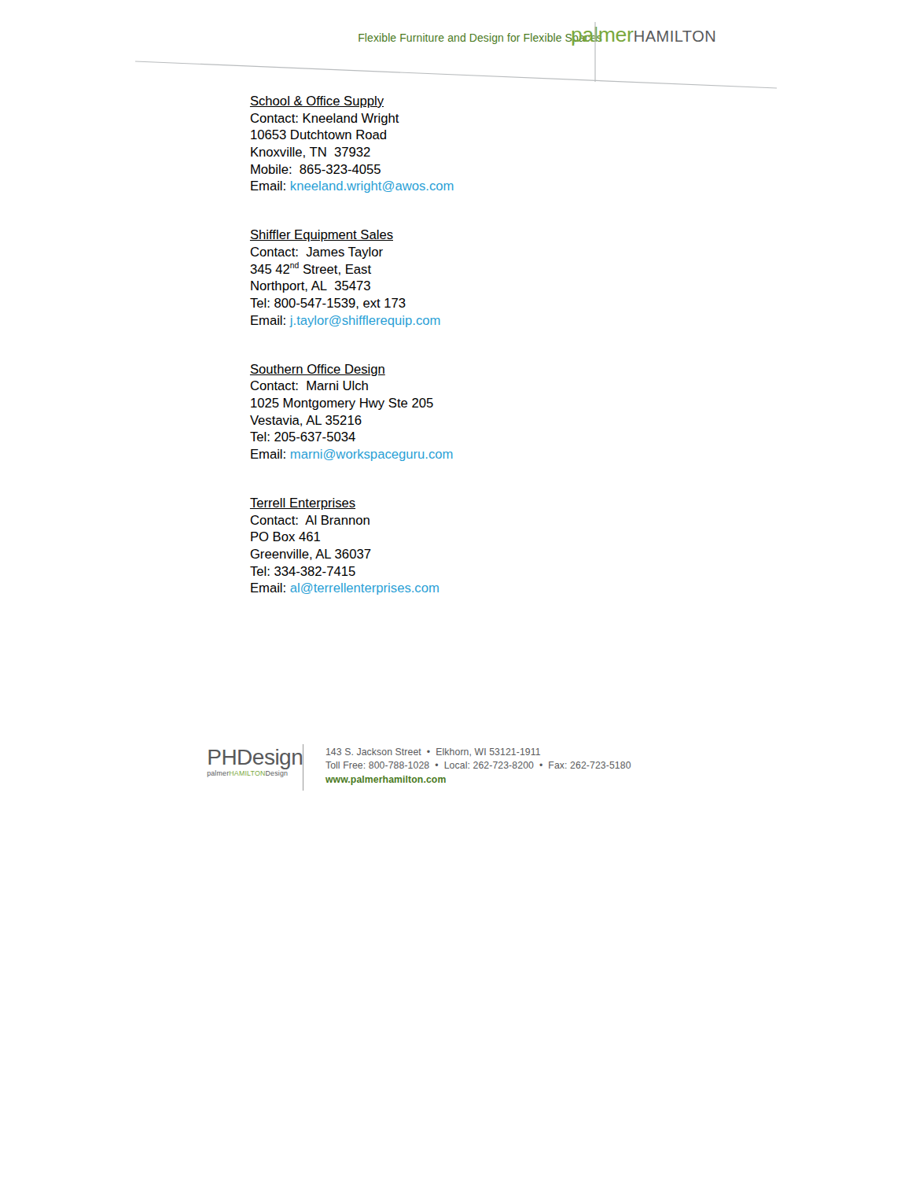Flexible Furniture and Design for Flexible Spaces
palmer HAMILTON
School & Office Supply
Contact: Kneeland Wright
10653 Dutchtown Road
Knoxville, TN 37932
Mobile: 865-323-4055
Email: kneeland.wright@awos.com
Shiffler Equipment Sales
Contact: James Taylor
345 42nd Street, East
Northport, AL 35473
Tel: 800-547-1539, ext 173
Email: j.taylor@shifflerequip.com
Southern Office Design
Contact: Marni Ulch
1025 Montgomery Hwy Ste 205
Vestavia, AL 35216
Tel: 205-637-5034
Email: marni@workspaceguru.com
Terrell Enterprises
Contact: Al Brannon
PO Box 461
Greenville, AL 36037
Tel: 334-382-7415
Email: al@terrellenterprises.com
PHDesign
palmerHAMILTONDesign
143 S. Jackson Street • Elkhorn, WI 53121-1911
Toll Free: 800-788-1028 • Local: 262-723-8200 • Fax: 262-723-5180
www.palmerhamilton.com